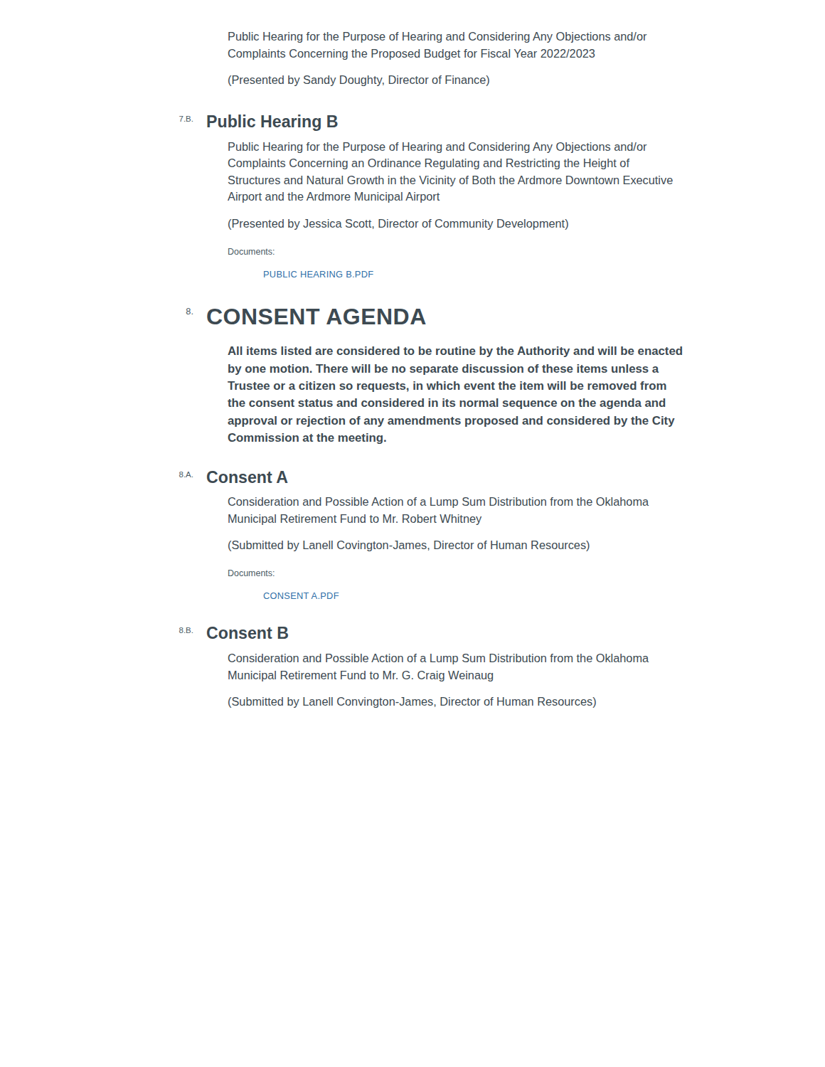Public Hearing for the Purpose of Hearing and Considering Any Objections and/or Complaints Concerning the Proposed Budget for Fiscal Year 2022/2023
(Presented by Sandy Doughty, Director of Finance)
7.B.
Public Hearing B
Public Hearing for the Purpose of Hearing and Considering Any Objections and/or Complaints Concerning an Ordinance Regulating and Restricting the Height of Structures and Natural Growth in the Vicinity of Both the Ardmore Downtown Executive Airport and the Ardmore Municipal Airport
(Presented by Jessica Scott, Director of Community Development)
Documents:
PUBLIC HEARING B.PDF
8.
CONSENT AGENDA
All items listed are considered to be routine by the Authority and will be enacted by one motion. There will be no separate discussion of these items unless a Trustee or a citizen so requests, in which event the item will be removed from the consent status and considered in its normal sequence on the agenda and approval or rejection of any amendments proposed and considered by the City Commission at the meeting.
8.A.
Consent A
Consideration and Possible Action of a Lump Sum Distribution from the Oklahoma Municipal Retirement Fund to Mr. Robert Whitney
(Submitted by Lanell Covington-James, Director of Human Resources)
Documents:
CONSENT A.PDF
8.B.
Consent B
Consideration and Possible Action of a Lump Sum Distribution from the Oklahoma Municipal Retirement Fund to Mr. G. Craig Weinaug
(Submitted by Lanell Convington-James, Director of Human Resources)